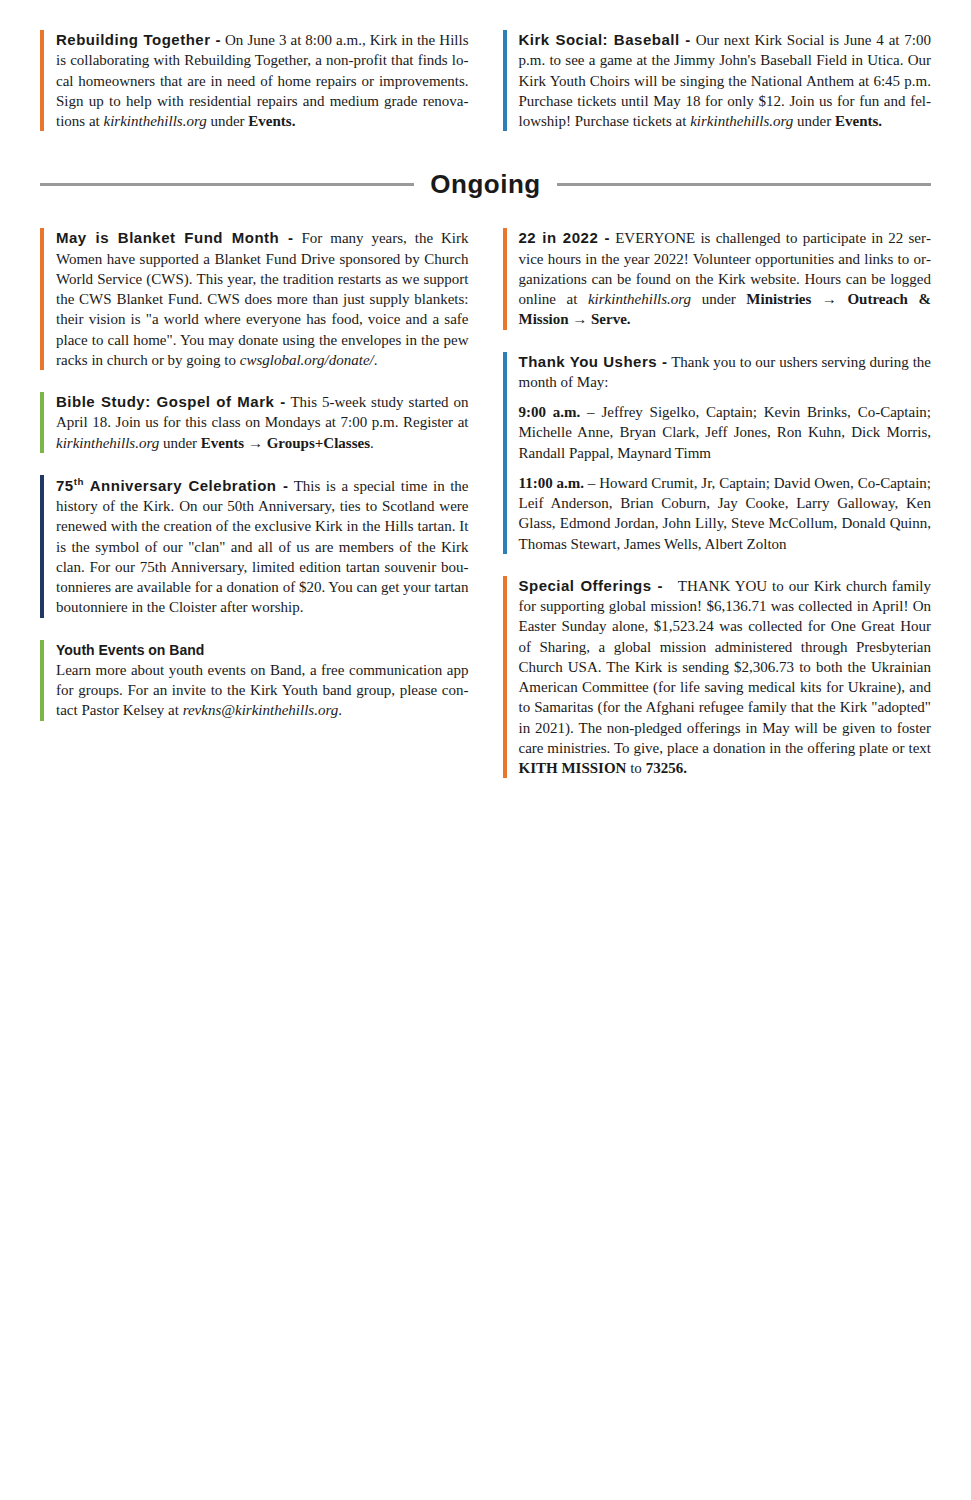Rebuilding Together - On June 3 at 8:00 a.m., Kirk in the Hills is collaborating with Rebuilding Together, a non-profit that finds local homeowners that are in need of home repairs or improvements. Sign up to help with residential repairs and medium grade renovations at kirkinthehills.org under Events.
Kirk Social: Baseball - Our next Kirk Social is June 4 at 7:00 p.m. to see a game at the Jimmy John's Baseball Field in Utica. Our Kirk Youth Choirs will be singing the National Anthem at 6:45 p.m. Purchase tickets until May 18 for only $12. Join us for fun and fellowship! Purchase tickets at kirkinthehills.org under Events.
Ongoing
May is Blanket Fund Month - For many years, the Kirk Women have supported a Blanket Fund Drive sponsored by Church World Service (CWS). This year, the tradition restarts as we support the CWS Blanket Fund. CWS does more than just supply blankets: their vision is "a world where everyone has food, voice and a safe place to call home". You may donate using the envelopes in the pew racks in church or by going to cwsglobal.org/donate/.
Bible Study: Gospel of Mark - This 5-week study started on April 18. Join us for this class on Mondays at 7:00 p.m. Register at kirkinthehills.org under Events → Groups+Classes.
75th Anniversary Celebration - This is a special time in the history of the Kirk. On our 50th Anniversary, ties to Scotland were renewed with the creation of the exclusive Kirk in the Hills tartan. It is the symbol of our "clan" and all of us are members of the Kirk clan. For our 75th Anniversary, limited edition tartan souvenir boutonnieres are available for a donation of $20. You can get your tartan boutonniere in the Cloister after worship.
Youth Events on Band
Learn more about youth events on Band, a free communication app for groups. For an invite to the Kirk Youth band group, please contact Pastor Kelsey at revkns@kirkinthehills.org.
22 in 2022 - EVERYONE is challenged to participate in 22 service hours in the year 2022! Volunteer opportunities and links to organizations can be found on the Kirk website. Hours can be logged online at kirkinthehills.org under Ministries → Outreach & Mission → Serve.
Thank You Ushers - Thank you to our ushers serving during the month of May:
9:00 a.m. – Jeffrey Sigelko, Captain; Kevin Brinks, Co-Captain; Michelle Anne, Bryan Clark, Jeff Jones, Ron Kuhn, Dick Morris, Randall Pappal, Maynard Timm
11:00 a.m. – Howard Crumit, Jr, Captain; David Owen, Co-Captain; Leif Anderson, Brian Coburn, Jay Cooke, Larry Galloway, Ken Glass, Edmond Jordan, John Lilly, Steve McCollum, Donald Quinn, Thomas Stewart, James Wells, Albert Zolton
Special Offerings - THANK YOU to our Kirk church family for supporting global mission! $6,136.71 was collected in April! On Easter Sunday alone, $1,523.24 was collected for One Great Hour of Sharing, a global mission administered through Presbyterian Church USA. The Kirk is sending $2,306.73 to both the Ukrainian American Committee (for life saving medical kits for Ukraine), and to Samaritas (for the Afghani refugee family that the Kirk "adopted" in 2021). The non-pledged offerings in May will be given to foster care ministries. To give, place a donation in the offering plate or text KITH MISSION to 73256.